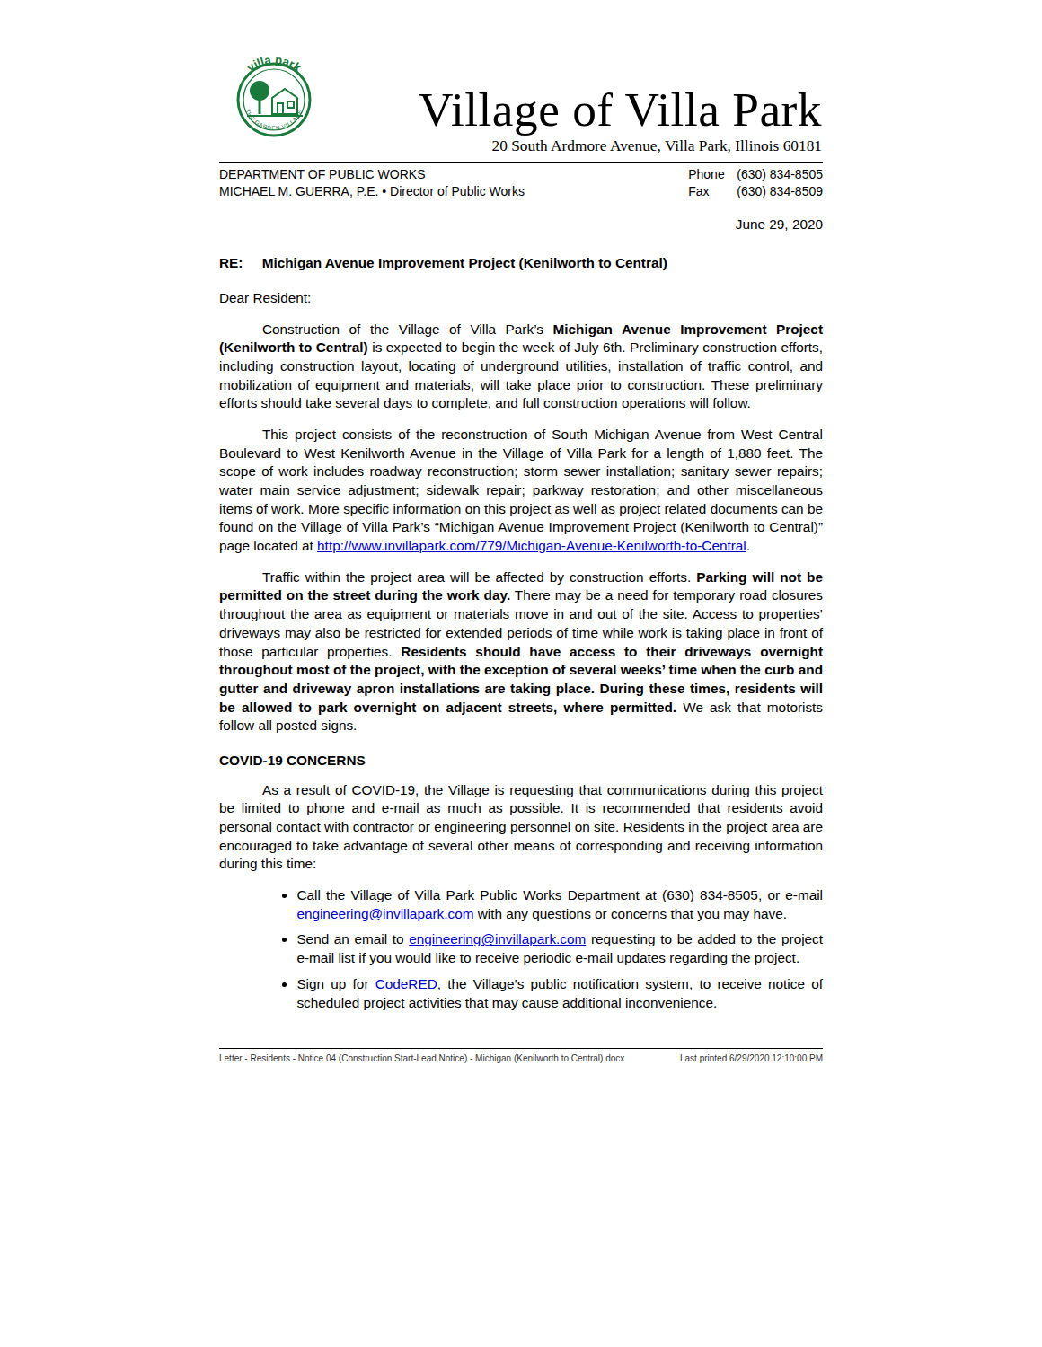| villa park THE GARDEN VILLAGE | Village of Villa Park 20 South Ardmore Avenue, Villa Park, Illinois 60181 |
| DEPARTMENT OF PUBLIC WORKS | Phone (630) 834-8505 |
| MICHAEL M. GUERRA, P.E. • Director of Public Works | Fax (630) 834-8509 |
June 29, 2020
RE: Michigan Avenue Improvement Project (Kenilworth to Central)
Dear Resident:
Construction of the Village of Villa Park’s Michigan Avenue Improvement Project (Kenilworth to Central) is expected to begin the week of July 6th. Preliminary construction efforts, including construction layout, locating of underground utilities, installation of traffic control, and mobilization of equipment and materials, will take place prior to construction. These preliminary efforts should take several days to complete, and full construction operations will follow.
This project consists of the reconstruction of South Michigan Avenue from West Central Boulevard to West Kenilworth Avenue in the Village of Villa Park for a length of 1,880 feet. The scope of work includes roadway reconstruction; storm sewer installation; sanitary sewer repairs; water main service adjustment; sidewalk repair; parkway restoration; and other miscellaneous items of work. More specific information on this project as well as project related documents can be found on the Village of Villa Park’s “Michigan Avenue Improvement Project (Kenilworth to Central)” page located at http://www.invillapark.com/779/Michigan-Avenue-Kenilworth-to-Central.
Traffic within the project area will be affected by construction efforts. Parking will not be permitted on the street during the work day. There may be a need for temporary road closures throughout the area as equipment or materials move in and out of the site. Access to properties’ driveways may also be restricted for extended periods of time while work is taking place in front of those particular properties. Residents should have access to their driveways overnight throughout most of the project, with the exception of several weeks’ time when the curb and gutter and driveway apron installations are taking place. During these times, residents will be allowed to park overnight on adjacent streets, where permitted. We ask that motorists follow all posted signs.
COVID-19 Concerns
As a result of COVID-19, the Village is requesting that communications during this project be limited to phone and e-mail as much as possible. It is recommended that residents avoid personal contact with contractor or engineering personnel on site. Residents in the project area are encouraged to take advantage of several other means of corresponding and receiving information during this time:
Call the Village of Villa Park Public Works Department at (630) 834-8505, or e-mail engineering@invillapark.com with any questions or concerns that you may have.
Send an email to engineering@invillapark.com requesting to be added to the project e-mail list if you would like to receive periodic e-mail updates regarding the project.
Sign up for CodeRED, the Village’s public notification system, to receive notice of scheduled project activities that may cause additional inconvenience.
Letter - Residents - Notice 04 (Construction Start-Lead Notice) - Michigan (Kenilworth to Central).docx Last printed 6/29/2020 12:10:00 PM